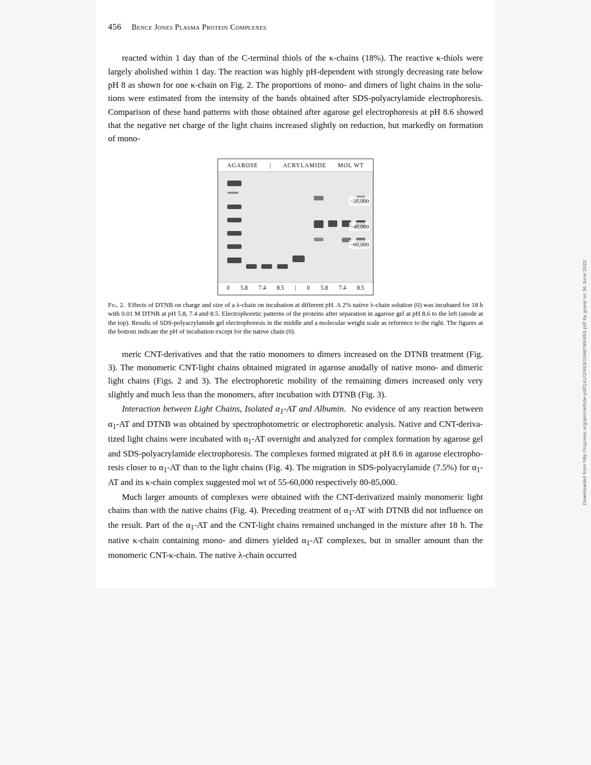Downloaded from http://rupress.org/jem/article-pdf/141/2/453/1086785/453.pdf by guest on 30 June 2022
456 Bence Jones Plasma Protein Complexes
reacted within 1 day than of the C-terminal thiols of the κ-chains (18%). The reactive κ-thiols were largely abolished within 1 day. The reaction was highly pH-dependent with strongly decreasing rate below pH 8 as shown for one κ-chain on Fig. 2. The proportions of mono- and dimers of light chains in the solutions were estimated from the intensity of the bands obtained after SDS-polyacrylamide electrophoresis. Comparison of these band patterns with those obtained after agarose gel electrophoresis at pH 8.6 showed that the negative net charge of the light chains increased slightly on reduction, but markedly on formation of mono-
AGAROSE|ACRYLAMIDE MOL WT
−20,000 −40,000 −60,000
05.87.48.5|05.87.48.5
Fig. 2. Effects of DTNB on charge and size of a λ-chain on incubation at different pH. A 2% native λ-chain solution (0) was incubated for 18 h with 0.01 M DTNB at pH 5.8, 7.4 and 8.5. Electrophoretic patterns of the proteins after separation in agarose gel at pH 8.6 to the left (anode at the top). Results of SDS-polyacrylamide gel electrophoresis in the middle and a molecular weight scale as reference to the right. The figures at the bottom indicate the pH of incubation except for the native chain (0).
meric CNT-derivatives and that the ratio monomers to dimers increased on the DTNB treatment (Fig. 3). The monomeric CNT-light chains obtained migrated in agarose anodally of native mono- and dimeric light chains (Figs. 2 and 3). The electrophoretic mobility of the remaining dimers increased only very slightly and much less than the monomers, after incubation with DTNB (Fig. 3).
Interaction between Light Chains, Isolated α1-AT and Albumin. No evidence of any reaction between α1-AT and DTNB was obtained by spectrophotometric or electrophoretic analysis. Native and CNT-derivatized light chains were incubated with α1-AT overnight and analyzed for complex formation by agarose gel and SDS-polyacrylamide electrophoresis. The complexes formed migrated at pH 8.6 in agarose electrophoresis closer to α1-AT than to the light chains (Fig. 4). The migration in SDS-polyacrylamide (7.5%) for α1-AT and its κ-chain complex suggested mol wt of 55-60,000 respectively 80-85,000.
Much larger amounts of complexes were obtained with the CNT-derivatized mainly monomeric light chains than with the native chains (Fig. 4). Preceding treatment of α1-AT with DTNB did not influence on the result. Part of the α1-AT and the CNT-light chains remained unchanged in the mixture after 18 h. The native κ-chain containing mono- and dimers yielded α1-AT complexes, but in smaller amount than the monomeric CNT-κ-chain. The native λ-chain occurred